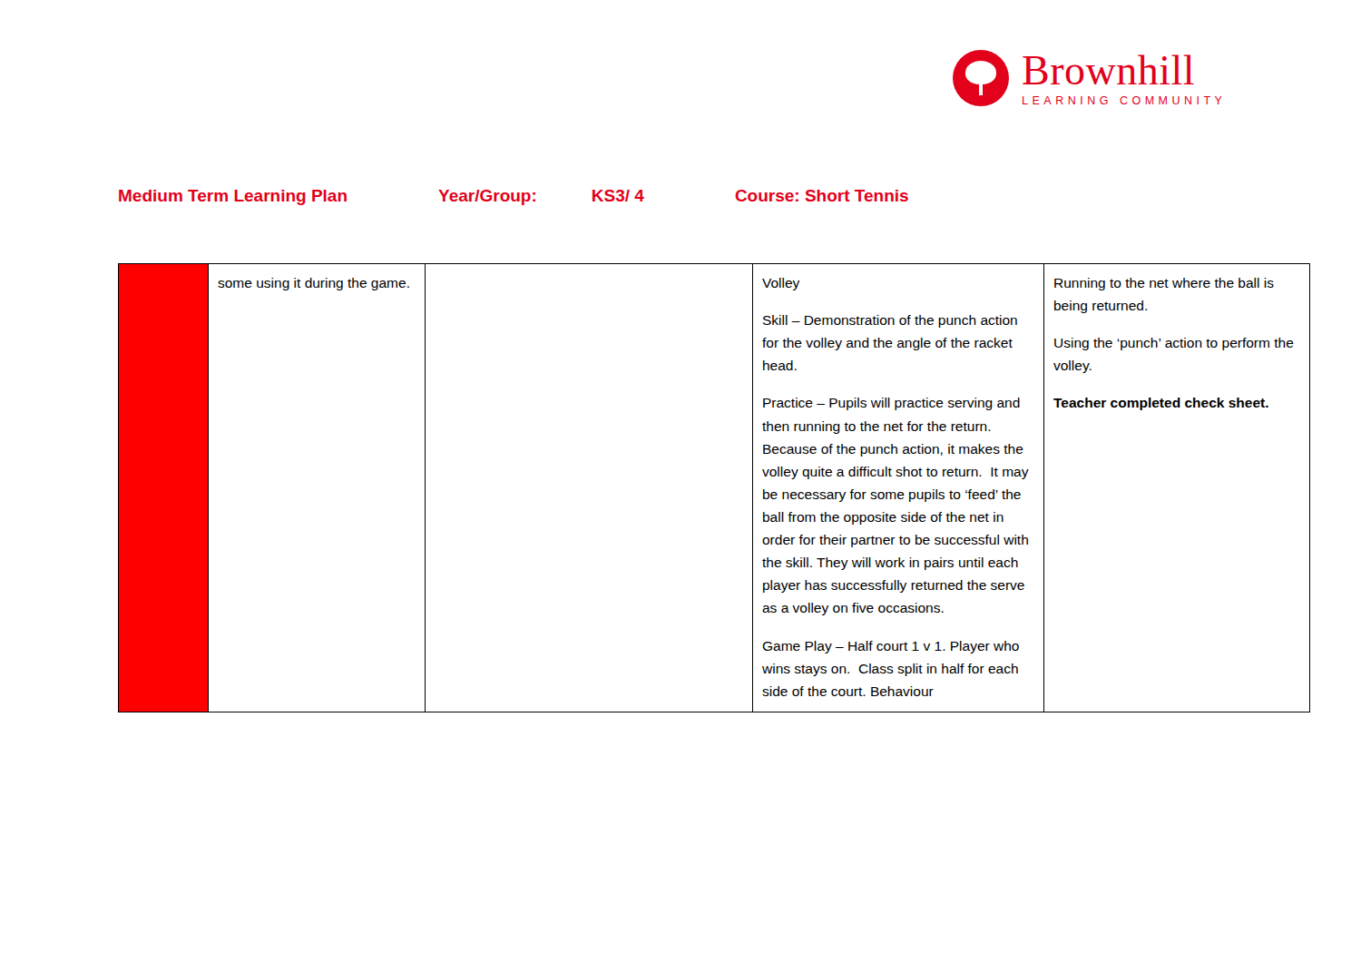Brownhill
LEARNING COMMUNITY
Medium Term Learning Plan Year/Group: KS3/ 4 Course: Short Tennis
| | some using it during the game. | | Volley Skill – Demonstration of the punch action for the volley and the angle of the racket head. Practice – Pupils will practice serving and then running to the net for the return. Because of the punch action, it makes the volley quite a difficult shot to return. It may be necessary for some pupils to ‘feed’ the ball from the opposite side of the net in order for their partner to be successful with the skill. They will work in pairs until each player has successfully returned the serve as a volley on five occasions. Game Play – Half court 1 v 1. Player who wins stays on. Class split in half for each side of the court. Behaviour | Running to the net where the ball is being returned. Using the ‘punch’ action to perform the volley. Teacher completed check sheet. |